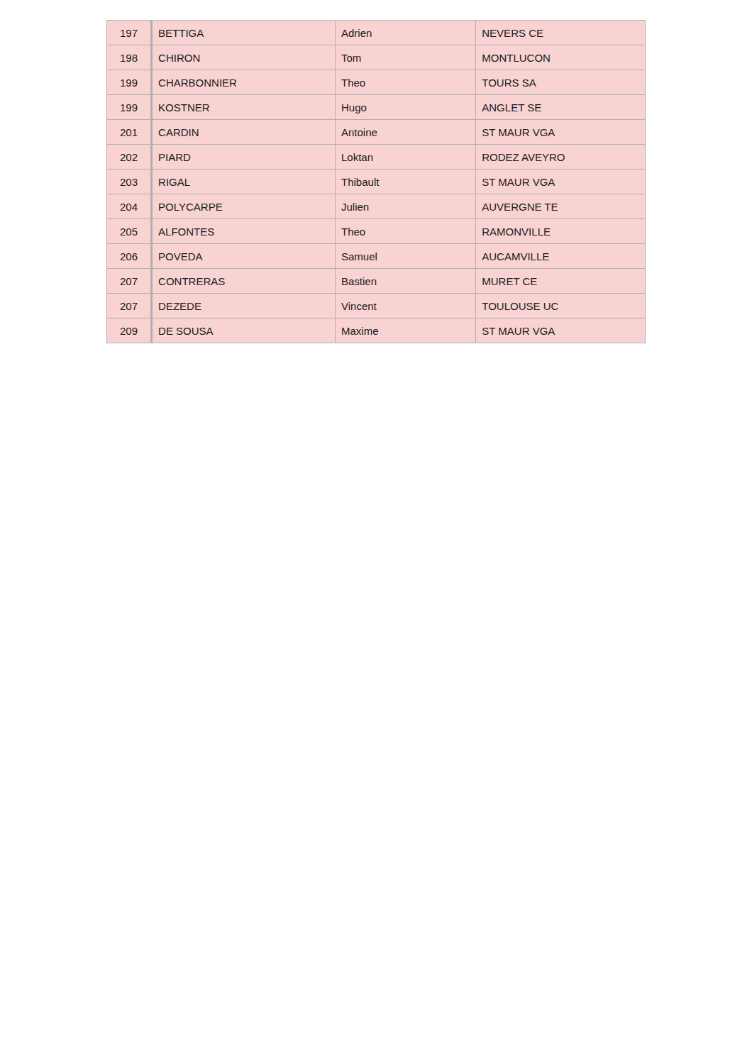| 197 | BETTIGA | Adrien | NEVERS CE |
| 198 | CHIRON | Tom | MONTLUCON |
| 199 | CHARBONNIER | Theo | TOURS SA |
| 199 | KOSTNER | Hugo | ANGLET SE |
| 201 | CARDIN | Antoine | ST MAUR VGA |
| 202 | PIARD | Loktan | RODEZ AVEYRO |
| 203 | RIGAL | Thibault | ST MAUR VGA |
| 204 | POLYCARPE | Julien | AUVERGNE TE |
| 205 | ALFONTES | Theo | RAMONVILLE |
| 206 | POVEDA | Samuel | AUCAMVILLE |
| 207 | CONTRERAS | Bastien | MURET CE |
| 207 | DEZEDE | Vincent | TOULOUSE UC |
| 209 | DE SOUSA | Maxime | ST MAUR VGA |